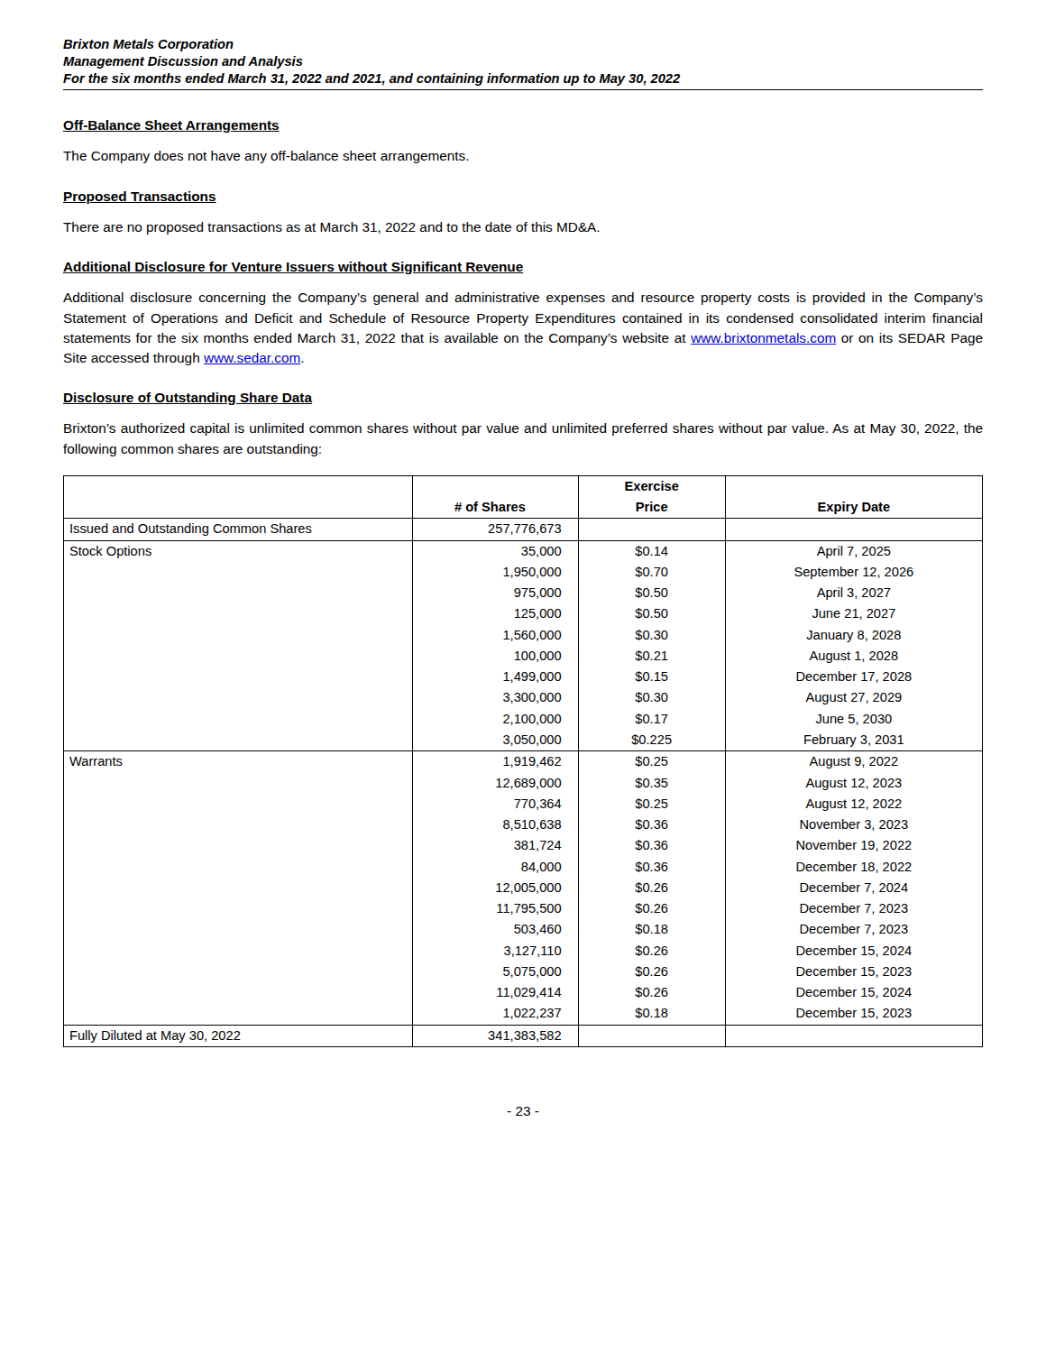Brixton Metals Corporation
Management Discussion and Analysis
For the six months ended March 31, 2022 and 2021, and containing information up to May 30, 2022
Off-Balance Sheet Arrangements
The Company does not have any off-balance sheet arrangements.
Proposed Transactions
There are no proposed transactions as at March 31, 2022 and to the date of this MD&A.
Additional Disclosure for Venture Issuers without Significant Revenue
Additional disclosure concerning the Company’s general and administrative expenses and resource property costs is provided in the Company’s Statement of Operations and Deficit and Schedule of Resource Property Expenditures contained in its condensed consolidated interim financial statements for the six months ended March 31, 2022 that is available on the Company’s website at www.brixtonmetals.com or on its SEDAR Page Site accessed through www.sedar.com.
Disclosure of Outstanding Share Data
Brixton’s authorized capital is unlimited common shares without par value and unlimited preferred shares without par value. As at May 30, 2022, the following common shares are outstanding:
| | | Exercise | |
| --- | --- | --- | --- |
| | # of Shares | Price | Expiry Date |
| Issued and Outstanding Common Shares | 257,776,673 | | |
| Stock Options | 35,000 | $0.14 | April 7, 2025 |
| 1,950,000 | $0.70 | September 12, 2026 |
| 975,000 | $0.50 | April 3, 2027 |
| 125,000 | $0.50 | June 21, 2027 |
| 1,560,000 | $0.30 | January 8, 2028 |
| 100,000 | $0.21 | August 1, 2028 |
| 1,499,000 | $0.15 | December 17, 2028 |
| 3,300,000 | $0.30 | August 27, 2029 |
| 2,100,000 | $0.17 | June 5, 2030 |
| 3,050,000 | $0.225 | February 3, 2031 |
| Warrants | 1,919,462 | $0.25 | August 9, 2022 |
| 12,689,000 | $0.35 | August 12, 2023 |
| 770,364 | $0.25 | August 12, 2022 |
| 8,510,638 | $0.36 | November 3, 2023 |
| 381,724 | $0.36 | November 19, 2022 |
| 84,000 | $0.36 | December 18, 2022 |
| 12,005,000 | $0.26 | December 7, 2024 |
| 11,795,500 | $0.26 | December 7, 2023 |
| 503,460 | $0.18 | December 7, 2023 |
| 3,127,110 | $0.26 | December 15, 2024 |
| 5,075,000 | $0.26 | December 15, 2023 |
| 11,029,414 | $0.26 | December 15, 2024 |
| 1,022,237 | $0.18 | December 15, 2023 |
| Fully Diluted at May 30, 2022 | 341,383,582 | | |
- 23 -